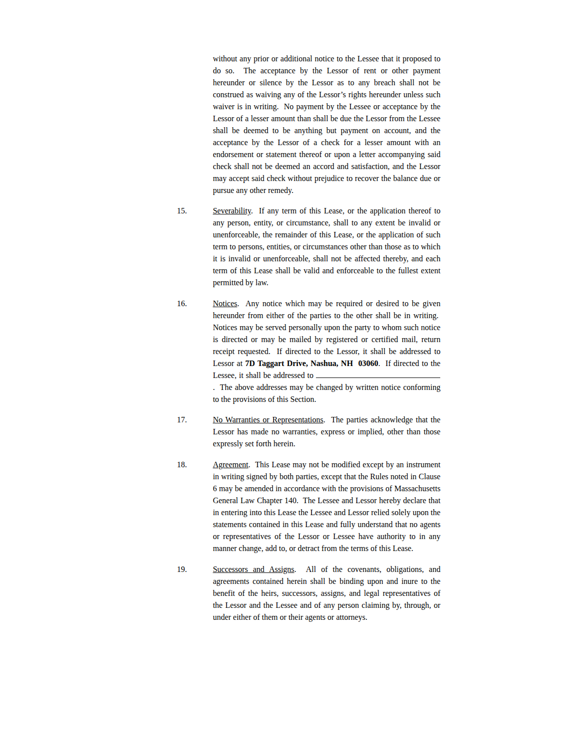without any prior or additional notice to the Lessee that it proposed to do so. The acceptance by the Lessor of rent or other payment hereunder or silence by the Lessor as to any breach shall not be construed as waiving any of the Lessor’s rights hereunder unless such waiver is in writing. No payment by the Lessee or acceptance by the Lessor of a lesser amount than shall be due the Lessor from the Lessee shall be deemed to be anything but payment on account, and the acceptance by the Lessor of a check for a lesser amount with an endorsement or statement thereof or upon a letter accompanying said check shall not be deemed an accord and satisfaction, and the Lessor may accept said check without prejudice to recover the balance due or pursue any other remedy.
15. Severability. If any term of this Lease, or the application thereof to any person, entity, or circumstance, shall to any extent be invalid or unenforceable, the remainder of this Lease, or the application of such term to persons, entities, or circumstances other than those as to which it is invalid or unenforceable, shall not be affected thereby, and each term of this Lease shall be valid and enforceable to the fullest extent permitted by law.
16. Notices. Any notice which may be required or desired to be given hereunder from either of the parties to the other shall be in writing. Notices may be served personally upon the party to whom such notice is directed or may be mailed by registered or certified mail, return receipt requested. If directed to the Lessor, it shall be addressed to Lessor at 7D Taggart Drive, Nashua, NH 03060. If directed to the Lessee, it shall be addressed to . The above addresses may be changed by written notice conforming to the provisions of this Section.
17. No Warranties or Representations. The parties acknowledge that the Lessor has made no warranties, express or implied, other than those expressly set forth herein.
18. Agreement. This Lease may not be modified except by an instrument in writing signed by both parties, except that the Rules noted in Clause 6 may be amended in accordance with the provisions of Massachusetts General Law Chapter 140. The Lessee and Lessor hereby declare that in entering into this Lease the Lessee and Lessor relied solely upon the statements contained in this Lease and fully understand that no agents or representatives of the Lessor or Lessee have authority to in any manner change, add to, or detract from the terms of this Lease.
19. Successors and Assigns. All of the covenants, obligations, and agreements contained herein shall be binding upon and inure to the benefit of the heirs, successors, assigns, and legal representatives of the Lessor and the Lessee and of any person claiming by, through, or under either of them or their agents or attorneys.